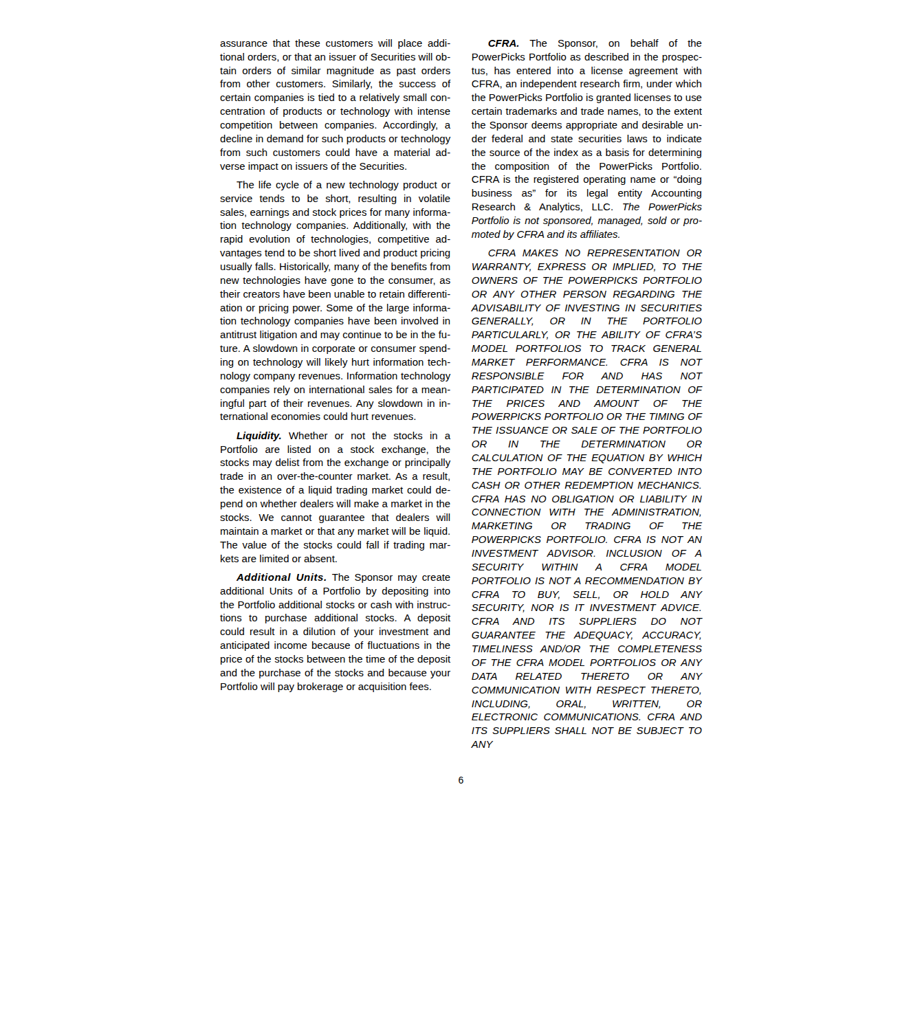assurance that these customers will place additional orders, or that an issuer of Securities will obtain orders of similar magnitude as past orders from other customers. Similarly, the success of certain companies is tied to a relatively small concentration of products or technology with intense competition between companies. Accordingly, a decline in demand for such products or technology from such customers could have a material adverse impact on issuers of the Securities.
The life cycle of a new technology product or service tends to be short, resulting in volatile sales, earnings and stock prices for many information technology companies. Additionally, with the rapid evolution of technologies, competitive advantages tend to be short lived and product pricing usually falls. Historically, many of the benefits from new technologies have gone to the consumer, as their creators have been unable to retain differentiation or pricing power. Some of the large information technology companies have been involved in antitrust litigation and may continue to be in the future. A slowdown in corporate or consumer spending on technology will likely hurt information technology company revenues. Information technology companies rely on international sales for a meaningful part of their revenues. Any slowdown in international economies could hurt revenues.
Liquidity. Whether or not the stocks in a Portfolio are listed on a stock exchange, the stocks may delist from the exchange or principally trade in an over-the-counter market. As a result, the existence of a liquid trading market could depend on whether dealers will make a market in the stocks. We cannot guarantee that dealers will maintain a market or that any market will be liquid. The value of the stocks could fall if trading markets are limited or absent.
Additional Units. The Sponsor may create additional Units of a Portfolio by depositing into the Portfolio additional stocks or cash with instructions to purchase additional stocks. A deposit could result in a dilution of your investment and anticipated income because of fluctuations in the price of the stocks between the time of the deposit and the purchase of the stocks and because your Portfolio will pay brokerage or acquisition fees.
CFRA. The Sponsor, on behalf of the PowerPicks Portfolio as described in the prospectus, has entered into a license agreement with CFRA, an independent research firm, under which the PowerPicks Portfolio is granted licenses to use certain trademarks and trade names, to the extent the Sponsor deems appropriate and desirable under federal and state securities laws to indicate the source of the index as a basis for determining the composition of the PowerPicks Portfolio. CFRA is the registered operating name or “doing business as” for its legal entity Accounting Research & Analytics, LLC. The PowerPicks Portfolio is not sponsored, managed, sold or promoted by CFRA and its affiliates.
CFRA MAKES NO REPRESENTATION OR WARRANTY, EXPRESS OR IMPLIED, TO THE OWNERS OF THE POWERPICKS PORTFOLIO OR ANY OTHER PERSON REGARDING THE ADVISABILITY OF INVESTING IN SECURITIES GENERALLY, OR IN THE PORTFOLIO PARTICULARLY, OR THE ABILITY OF CFRA’S MODEL PORTFOLIOS TO TRACK GENERAL MARKET PERFORMANCE. CFRA IS NOT RESPONSIBLE FOR AND HAS NOT PARTICIPATED IN THE DETERMINATION OF THE PRICES AND AMOUNT OF THE POWERPICKS PORTFOLIO OR THE TIMING OF THE ISSUANCE OR SALE OF THE PORTFOLIO OR IN THE DETERMINATION OR CALCULATION OF THE EQUATION BY WHICH THE PORTFOLIO MAY BE CONVERTED INTO CASH OR OTHER REDEMPTION MECHANICS. CFRA HAS NO OBLIGATION OR LIABILITY IN CONNECTION WITH THE ADMINISTRATION, MARKETING OR TRADING OF THE POWERPICKS PORTFOLIO. CFRA IS NOT AN INVESTMENT ADVISOR. INCLUSION OF A SECURITY WITHIN A CFRA MODEL PORTFOLIO IS NOT A RECOMMENDATION BY CFRA TO BUY, SELL, OR HOLD ANY SECURITY, NOR IS IT INVESTMENT ADVICE. CFRA AND ITS SUPPLIERS DO NOT GUARANTEE THE ADEQUACY, ACCURACY, TIMELINESS AND/OR THE COMPLETENESS OF THE CFRA MODEL PORTFOLIOS OR ANY DATA RELATED THERETO OR ANY COMMUNICATION WITH RESPECT THERETO, INCLUDING, ORAL, WRITTEN, OR ELECTRONIC COMMUNICATIONS. CFRA AND ITS SUPPLIERS SHALL NOT BE SUBJECT TO ANY
6